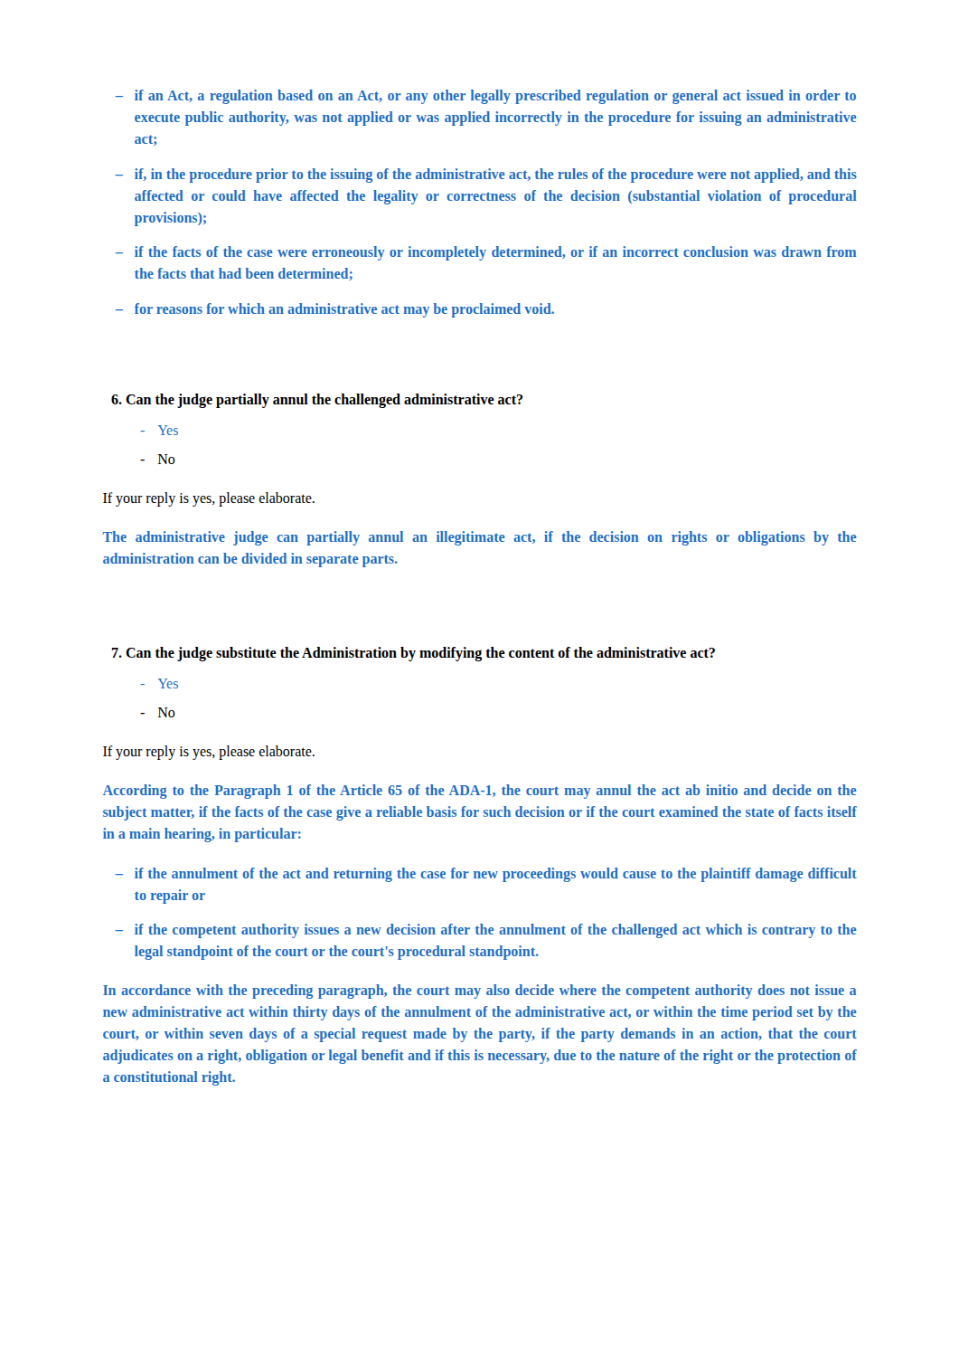if an Act, a regulation based on an Act, or any other legally prescribed regulation or general act issued in order to execute public authority, was not applied or was applied incorrectly in the procedure for issuing an administrative act;
if, in the procedure prior to the issuing of the administrative act, the rules of the procedure were not applied, and this affected or could have affected the legality or correctness of the decision (substantial violation of procedural provisions);
if the facts of the case were erroneously or incompletely determined, or if an incorrect conclusion was drawn from the facts that had been determined;
for reasons for which an administrative act may be proclaimed void.
Can the judge partially annul the challenged administrative act?
Yes
No
If your reply is yes, please elaborate.
The administrative judge can partially annul an illegitimate act, if the decision on rights or obligations by the administration can be divided in separate parts.
Can the judge substitute the Administration by modifying the content of the administrative act?
Yes
No
If your reply is yes, please elaborate.
According to the Paragraph 1 of the Article 65 of the ADA-1, the court may annul the act ab initio and decide on the subject matter, if the facts of the case give a reliable basis for such decision or if the court examined the state of facts itself in a main hearing, in particular:
if the annulment of the act and returning the case for new proceedings would cause to the plaintiff damage difficult to repair or
if the competent authority issues a new decision after the annulment of the challenged act which is contrary to the legal standpoint of the court or the court's procedural standpoint.
In accordance with the preceding paragraph, the court may also decide where the competent authority does not issue a new administrative act within thirty days of the annulment of the administrative act, or within the time period set by the court, or within seven days of a special request made by the party, if the party demands in an action, that the court adjudicates on a right, obligation or legal benefit and if this is necessary, due to the nature of the right or the protection of a constitutional right.